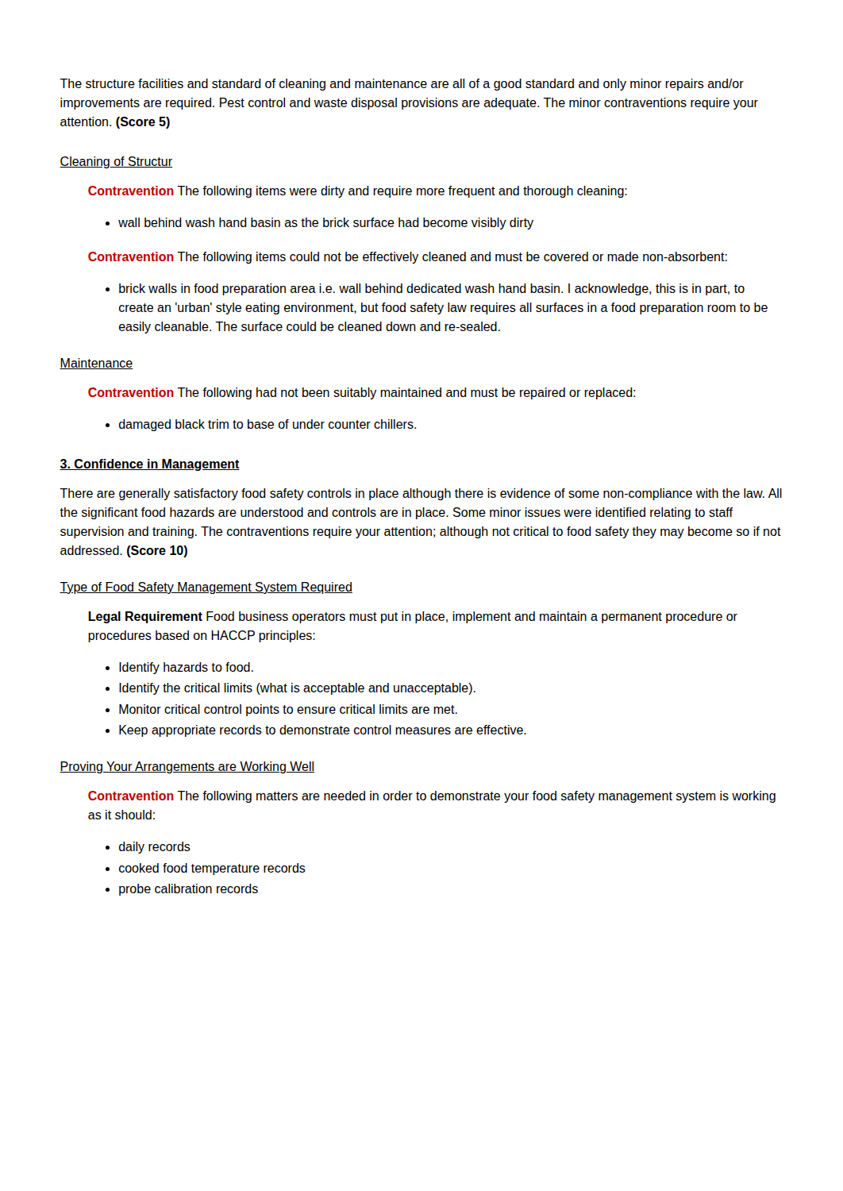The structure facilities and standard of cleaning and maintenance are all of a good standard and only minor repairs and/or improvements are required. Pest control and waste disposal provisions are adequate. The minor contraventions require your attention. (Score 5)
Cleaning of Structur
Contravention The following items were dirty and require more frequent and thorough cleaning:
wall behind wash hand basin as the brick surface had become visibly dirty
Contravention The following items could not be effectively cleaned and must be covered or made non-absorbent:
brick walls in food preparation area i.e. wall behind dedicated wash hand basin. I acknowledge, this is in part, to create an 'urban' style eating environment, but food safety law requires all surfaces in a food preparation room to be easily cleanable. The surface could be cleaned down and re-sealed.
Maintenance
Contravention The following had not been suitably maintained and must be repaired or replaced:
damaged black trim to base of under counter chillers.
3. Confidence in Management
There are generally satisfactory food safety controls in place although there is evidence of some non-compliance with the law. All the significant food hazards are understood and controls are in place. Some minor issues were identified relating to staff supervision and training. The contraventions require your attention; although not critical to food safety they may become so if not addressed. (Score 10)
Type of Food Safety Management System Required
Legal Requirement Food business operators must put in place, implement and maintain a permanent procedure or procedures based on HACCP principles:
Identify hazards to food.
Identify the critical limits (what is acceptable and unacceptable).
Monitor critical control points to ensure critical limits are met.
Keep appropriate records to demonstrate control measures are effective.
Proving Your Arrangements are Working Well
Contravention The following matters are needed in order to demonstrate your food safety management system is working as it should:
daily records
cooked food temperature records
probe calibration records